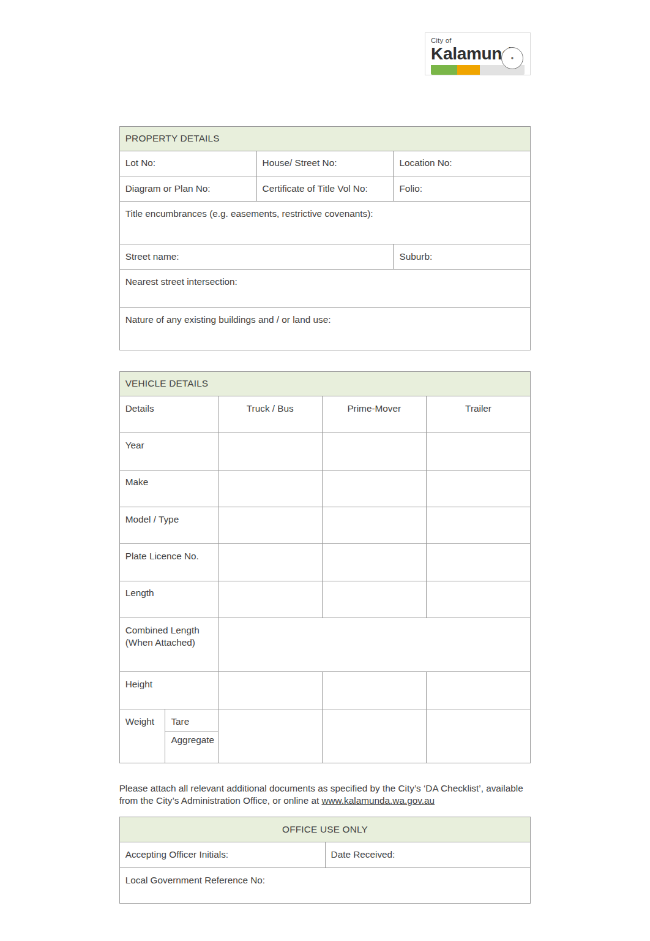City of
Kalamunda
●
| PROPERTY DETAILS |
| Lot No: | House/ Street No: | Location No: |
| Diagram or Plan No: | Certificate of Title Vol No: | Folio: |
| Title encumbrances (e.g. easements, restrictive covenants): |
| Street name: | Suburb: |
| Nearest street intersection: |
| Nature of any existing buildings and / or land use: |
| VEHICLE DETAILS |
| Details | Truck / Bus | Prime-Mover | Trailer |
| Year | | | |
| Make | | | |
| Model / Type | | | |
| Plate Licence No. | | | |
| Length | | | |
| Combined Length (When Attached) | |
| Height | | | |
| Weight Tare Aggregate | | | |
Please attach all relevant additional documents as specified by the City’s ‘DA Checklist’, available from the City’s Administration Office, or online at www.kalamunda.wa.gov.au
| OFFICE USE ONLY |
| Accepting Officer Initials: | Date Received: |
| Local Government Reference No: |